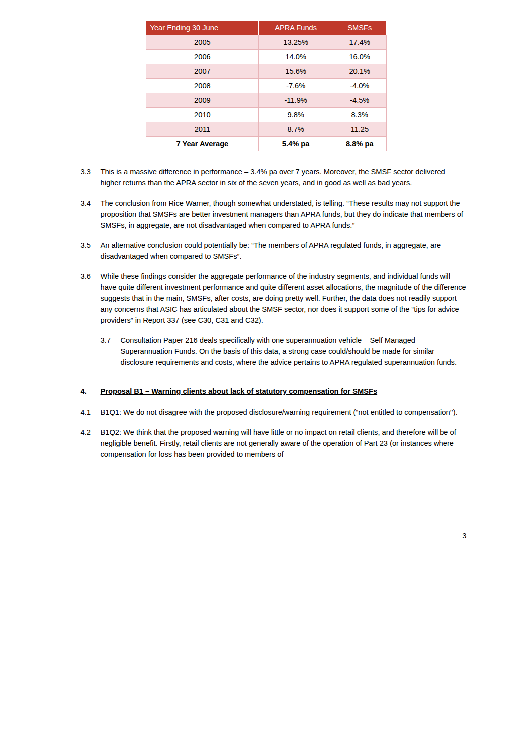| Year Ending 30 June | APRA Funds | SMSFs |
| --- | --- | --- |
| 2005 | 13.25% | 17.4% |
| 2006 | 14.0% | 16.0% |
| 2007 | 15.6% | 20.1% |
| 2008 | -7.6% | -4.0% |
| 2009 | -11.9% | -4.5% |
| 2010 | 9.8% | 8.3% |
| 2011 | 8.7% | 11.25 |
| 7 Year Average | 5.4% pa | 8.8% pa |
3.3
This is a massive difference in performance – 3.4% pa over 7 years. Moreover, the SMSF sector delivered higher returns than the APRA sector in six of the seven years, and in good as well as bad years.
3.4
The conclusion from Rice Warner, though somewhat understated, is telling. “These results may not support the proposition that SMSFs are better investment managers than APRA funds, but they do indicate that members of SMSFs, in aggregate, are not disadvantaged when compared to APRA funds.”
3.5
An alternative conclusion could potentially be: “The members of APRA regulated funds, in aggregate, are disadvantaged when compared to SMSFs”.
3.6
While these findings consider the aggregate performance of the industry segments, and individual funds will have quite different investment performance and quite different asset allocations, the magnitude of the difference suggests that in the main, SMSFs, after costs, are doing pretty well. Further, the data does not readily support any concerns that ASIC has articulated about the SMSF sector, nor does it support some of the “tips for advice providers” in Report 337 (see C30, C31 and C32).
3.7
Consultation Paper 216 deals specifically with one superannuation vehicle – Self Managed Superannuation Funds. On the basis of this data, a strong case could/should be made for similar disclosure requirements and costs, where the advice pertains to APRA regulated superannuation funds.
4.
Proposal B1 – Warning clients about lack of statutory compensation for SMSFs
4.1
B1Q1: We do not disagree with the proposed disclosure/warning requirement (“not entitled to compensation’’).
4.2
B1Q2: We think that the proposed warning will have little or no impact on retail clients, and therefore will be of negligible benefit. Firstly, retail clients are not generally aware of the operation of Part 23 (or instances where compensation for loss has been provided to members of
3